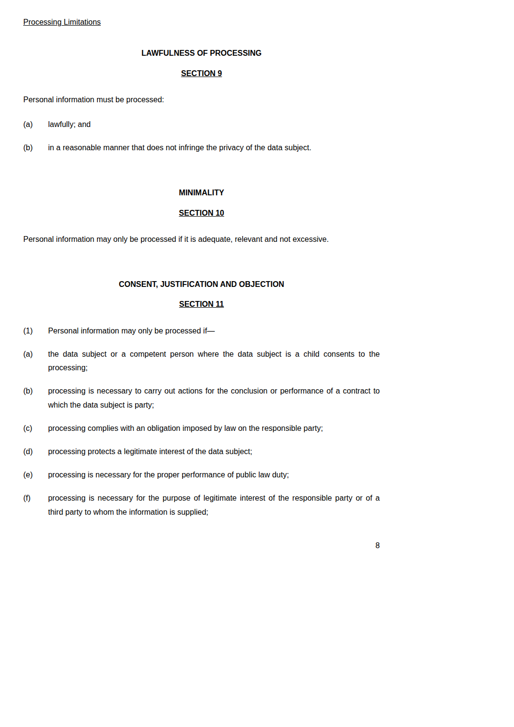Processing Limitations
Lawfulness of Processing
SECTION 9
Personal information must be processed:
(a) lawfully; and
(b) in a reasonable manner that does not infringe the privacy of the data subject.
Minimality
SECTION 10
Personal information may only be processed if it is adequate, relevant and not excessive.
Consent, Justification and Objection
SECTION 11
(1) Personal information may only be processed if—
(a) the data subject or a competent person where the data subject is a child consents to the processing;
(b) processing is necessary to carry out actions for the conclusion or performance of a contract to which the data subject is party;
(c) processing complies with an obligation imposed by law on the responsible party;
(d) processing protects a legitimate interest of the data subject;
(e) processing is necessary for the proper performance of public law duty;
(f) processing is necessary for the purpose of legitimate interest of the responsible party or of a third party to whom the information is supplied;
8